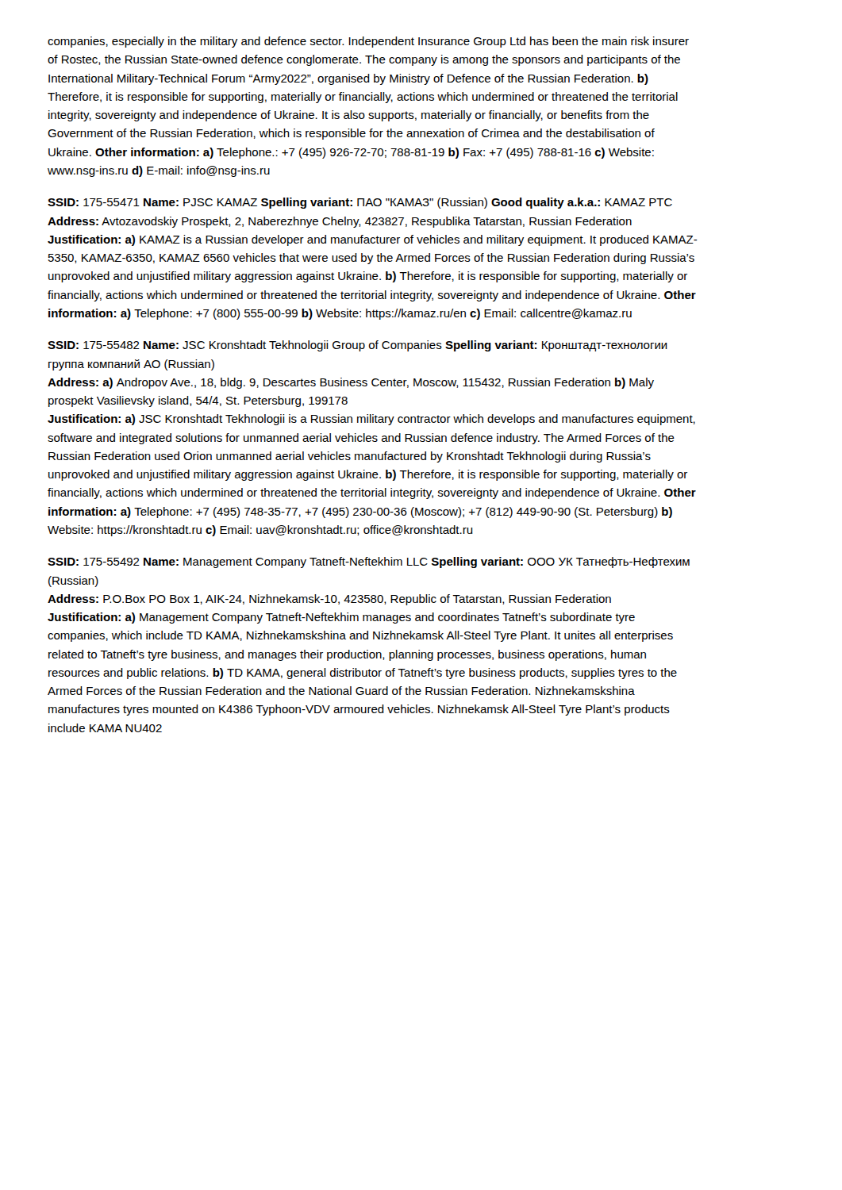companies, especially in the military and defence sector. Independent Insurance Group Ltd has been the main risk insurer of Rostec, the Russian State-owned defence conglomerate. The company is among the sponsors and participants of the International Military-Technical Forum “Army2022”, organised by Ministry of Defence of the Russian Federation. b) Therefore, it is responsible for supporting, materially or financially, actions which undermined or threatened the territorial integrity, sovereignty and independence of Ukraine. It is also supports, materially or financially, or benefits from the Government of the Russian Federation, which is responsible for the annexation of Crimea and the destabilisation of Ukraine. Other information: a) Telephone.: +7 (495) 926-72-70; 788-81-19 b) Fax: +7 (495) 788-81-16 c) Website: www.nsg-ins.ru d) E-mail: info@nsg-ins.ru
SSID: 175-55471 Name: PJSC KAMAZ Spelling variant: ПАО "КАМАЗ" (Russian) Good quality a.k.a.: KAMAZ PTC Address: Avtozavodskiy Prospekt, 2, Naberezhnye Chelny, 423827, Respublika Tatarstan, Russian Federation
Justification: a) KAMAZ is a Russian developer and manufacturer of vehicles and military equipment. It produced KAMAZ-5350, KAMAZ-6350, KAMAZ 6560 vehicles that were used by the Armed Forces of the Russian Federation during Russia’s unprovoked and unjustified military aggression against Ukraine. b) Therefore, it is responsible for supporting, materially or financially, actions which undermined or threatened the territorial integrity, sovereignty and independence of Ukraine. Other information: a) Telephone: +7 (800) 555-00-99 b) Website: https://kamaz.ru/en c) Email: callcentre@kamaz.ru
SSID: 175-55482 Name: JSC Kronshtadt Tekhnologii Group of Companies Spelling variant: Кронштадт-технологии группа компаний АО (Russian)
Address: a) Andropov Ave., 18, bldg. 9, Descartes Business Center, Moscow, 115432, Russian Federation b) Maly prospekt Vasilievsky island, 54/4, St. Petersburg, 199178
Justification: a) JSC Kronshtadt Tekhnologii is a Russian military contractor which develops and manufactures equipment, software and integrated solutions for unmanned aerial vehicles and Russian defence industry. The Armed Forces of the Russian Federation used Orion unmanned aerial vehicles manufactured by Kronshtadt Tekhnologii during Russia’s unprovoked and unjustified military aggression against Ukraine. b) Therefore, it is responsible for supporting, materially or financially, actions which undermined or threatened the territorial integrity, sovereignty and independence of Ukraine. Other information: a) Telephone: +7 (495) 748-35-77, +7 (495) 230-00-36 (Moscow); +7 (812) 449-90-90 (St. Petersburg) b) Website: https://kronshtadt.ru c) Email: uav@kronshtadt.ru; office@kronshtadt.ru
SSID: 175-55492 Name: Management Company Tatneft-Neftekhim LLC Spelling variant: ООО УК Татнефть-Нефтехим (Russian)
Address: P.O.Box PO Box 1, AIK-24, Nizhnekamsk-10, 423580, Republic of Tatarstan, Russian Federation
Justification: a) Management Company Tatneft-Neftekhim manages and coordinates Tatneft’s subordinate tyre companies, which include TD KAMA, Nizhnekamskshina and Nizhnekamsk All-Steel Tyre Plant. It unites all enterprises related to Tatneft’s tyre business, and manages their production, planning processes, business operations, human resources and public relations. b) TD KAMA, general distributor of Tatneft’s tyre business products, supplies tyres to the Armed Forces of the Russian Federation and the National Guard of the Russian Federation. Nizhnekamskshina manufactures tyres mounted on K4386 Typhoon-VDV armoured vehicles. Nizhnekamsk All-Steel Tyre Plant’s products include KAMA NU402